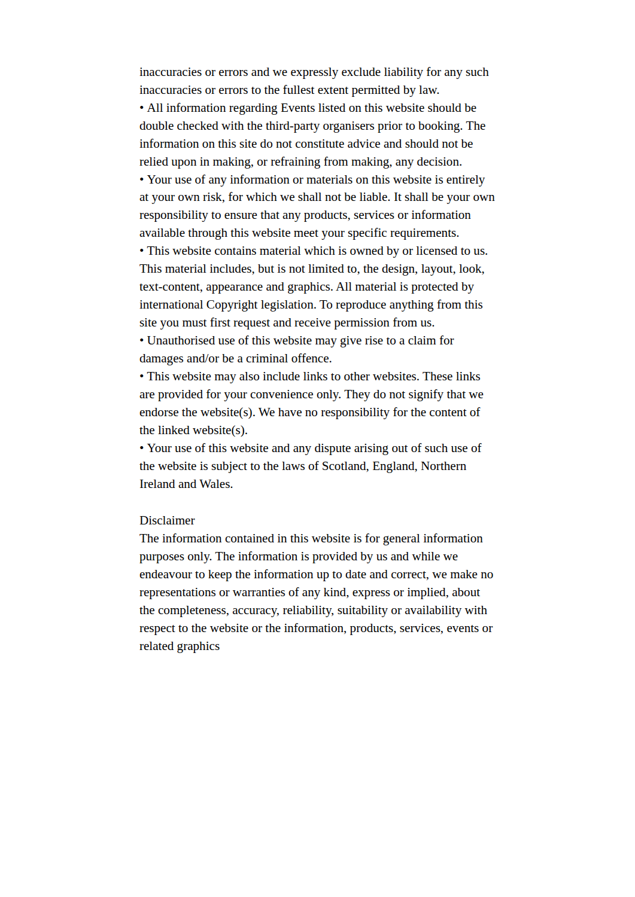inaccuracies or errors and we expressly exclude liability for any such inaccuracies or errors to the fullest extent permitted by law.
All information regarding Events listed on this website should be double checked with the third-party organisers prior to booking. The information on this site do not constitute advice and should not be relied upon in making, or refraining from making, any decision.
Your use of any information or materials on this website is entirely at your own risk, for which we shall not be liable. It shall be your own responsibility to ensure that any products, services or information available through this website meet your specific requirements.
This website contains material which is owned by or licensed to us. This material includes, but is not limited to, the design, layout, look, text-content, appearance and graphics. All material is protected by international Copyright legislation. To reproduce anything from this site you must first request and receive permission from us.
Unauthorised use of this website may give rise to a claim for damages and/or be a criminal offence.
This website may also include links to other websites. These links are provided for your convenience only. They do not signify that we endorse the website(s). We have no responsibility for the content of the linked website(s).
Your use of this website and any dispute arising out of such use of the website is subject to the laws of Scotland, England, Northern Ireland and Wales.
Disclaimer
The information contained in this website is for general information purposes only. The information is provided by us and while we endeavour to keep the information up to date and correct, we make no representations or warranties of any kind, express or implied, about the completeness, accuracy, reliability, suitability or availability with respect to the website or the information, products, services, events or related graphics